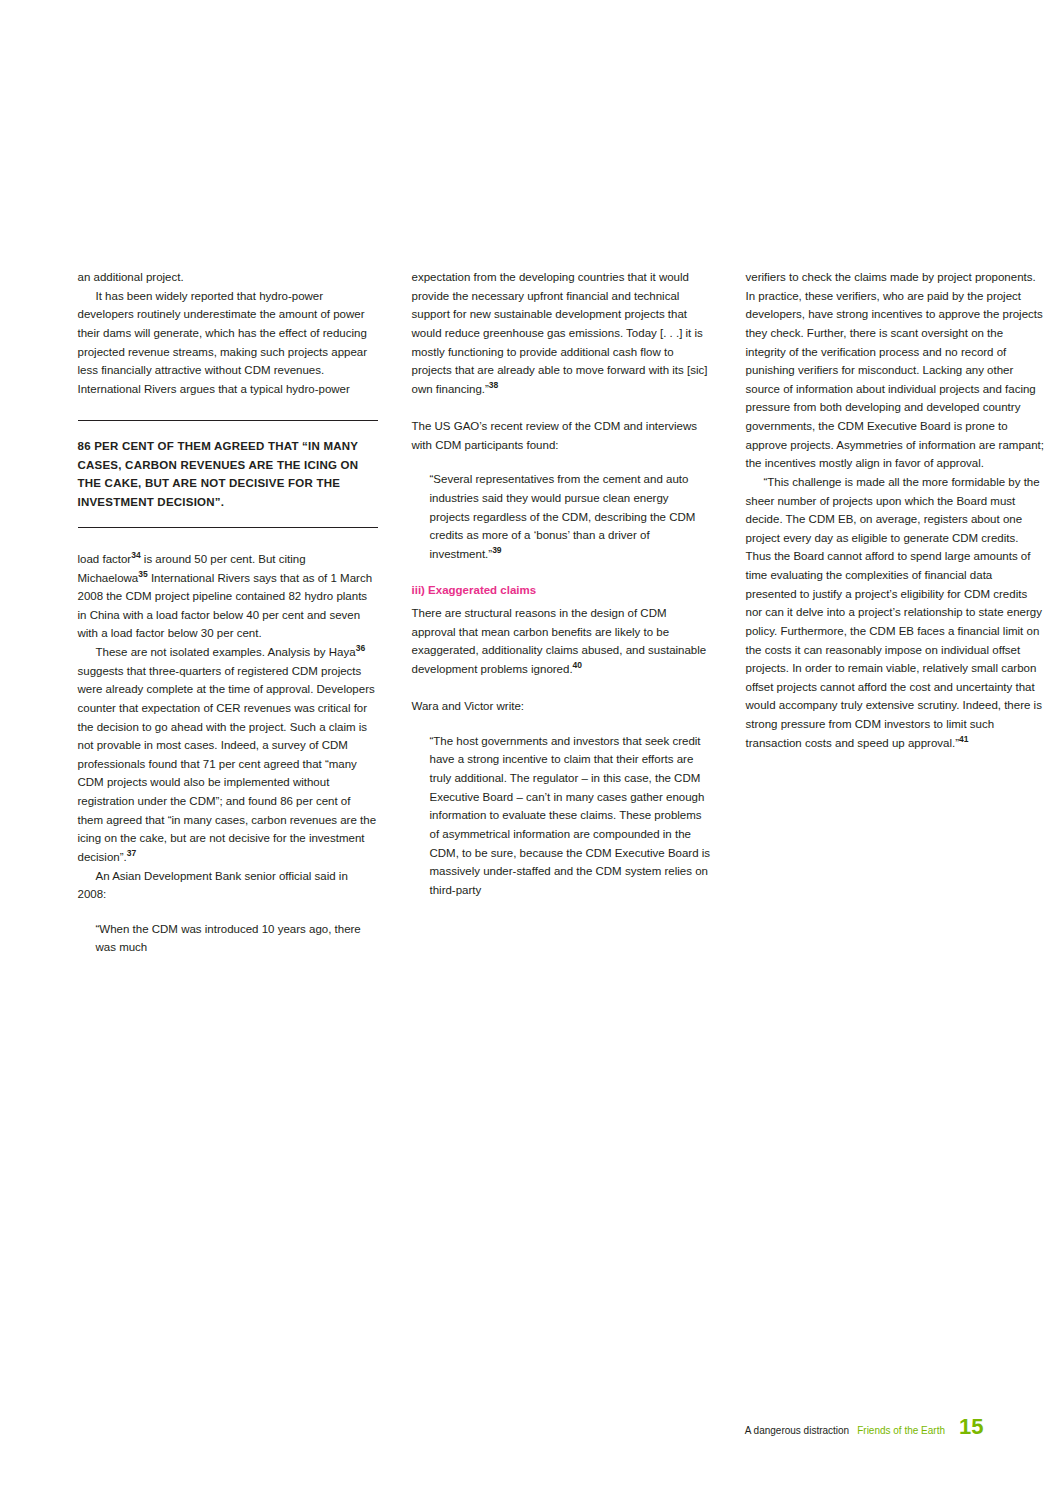an additional project.
It has been widely reported that hydro-power developers routinely underestimate the amount of power their dams will generate, which has the effect of reducing projected revenue streams, making such projects appear less financially attractive without CDM revenues. International Rivers argues that a typical hydro-power
86 PER CENT OF THEM AGREED THAT “IN MANY CASES, CARBON REVENUES ARE THE ICING ON THE CAKE, BUT ARE NOT DECISIVE FOR THE INVESTMENT DECISION”.
load factor34 is around 50 per cent. But citing Michaelowa35 International Rivers says that as of 1 March 2008 the CDM project pipeline contained 82 hydro plants in China with a load factor below 40 per cent and seven with a load factor below 30 per cent.
These are not isolated examples. Analysis by Haya36 suggests that three-quarters of registered CDM projects were already complete at the time of approval. Developers counter that expectation of CER revenues was critical for the decision to go ahead with the project. Such a claim is not provable in most cases. Indeed, a survey of CDM professionals found that 71 per cent agreed that “many CDM projects would also be implemented without registration under the CDM”; and found 86 per cent of them agreed that “in many cases, carbon revenues are the icing on the cake, but are not decisive for the investment decision”.37
An Asian Development Bank senior official said in 2008:
“When the CDM was introduced 10 years ago, there was much
expectation from the developing countries that it would provide the necessary upfront financial and technical support for new sustainable development projects that would reduce greenhouse gas emissions. Today [. . .] it is mostly functioning to provide additional cash flow to projects that are already able to move forward with its [sic] own financing.”38
The US GAO’s recent review of the CDM and interviews with CDM participants found:
“Several representatives from the cement and auto industries said they would pursue clean energy projects regardless of the CDM, describing the CDM credits as more of a ‘bonus’ than a driver of investment.”39
iii) Exaggerated claims
There are structural reasons in the design of CDM approval that mean carbon benefits are likely to be exaggerated, additionality claims abused, and sustainable development problems ignored.40
Wara and Victor write:
“The host governments and investors that seek credit have a strong incentive to claim that their efforts are truly additional. The regulator – in this case, the CDM Executive Board – can’t in many cases gather enough information to evaluate these claims. These problems of asymmetrical information are compounded in the CDM, to be sure, because the CDM Executive Board is massively under-staffed and the CDM system relies on third-party
verifiers to check the claims made by project proponents. In practice, these verifiers, who are paid by the project developers, have strong incentives to approve the projects they check. Further, there is scant oversight on the integrity of the verification process and no record of punishing verifiers for misconduct. Lacking any other source of information about individual projects and facing pressure from both developing and developed country governments, the CDM Executive Board is prone to approve projects. Asymmetries of information are rampant; the incentives mostly align in favor of approval.
“This challenge is made all the more formidable by the sheer number of projects upon which the Board must decide. The CDM EB, on average, registers about one project every day as eligible to generate CDM credits. Thus the Board cannot afford to spend large amounts of time evaluating the complexities of financial data presented to justify a project’s eligibility for CDM credits nor can it delve into a project’s relationship to state energy policy. Furthermore, the CDM EB faces a financial limit on the costs it can reasonably impose on individual offset projects. In order to remain viable, relatively small carbon offset projects cannot afford the cost and uncertainty that would accompany truly extensive scrutiny. Indeed, there is strong pressure from CDM investors to limit such transaction costs and speed up approval.”41
A dangerous distraction Friends of the Earth 15